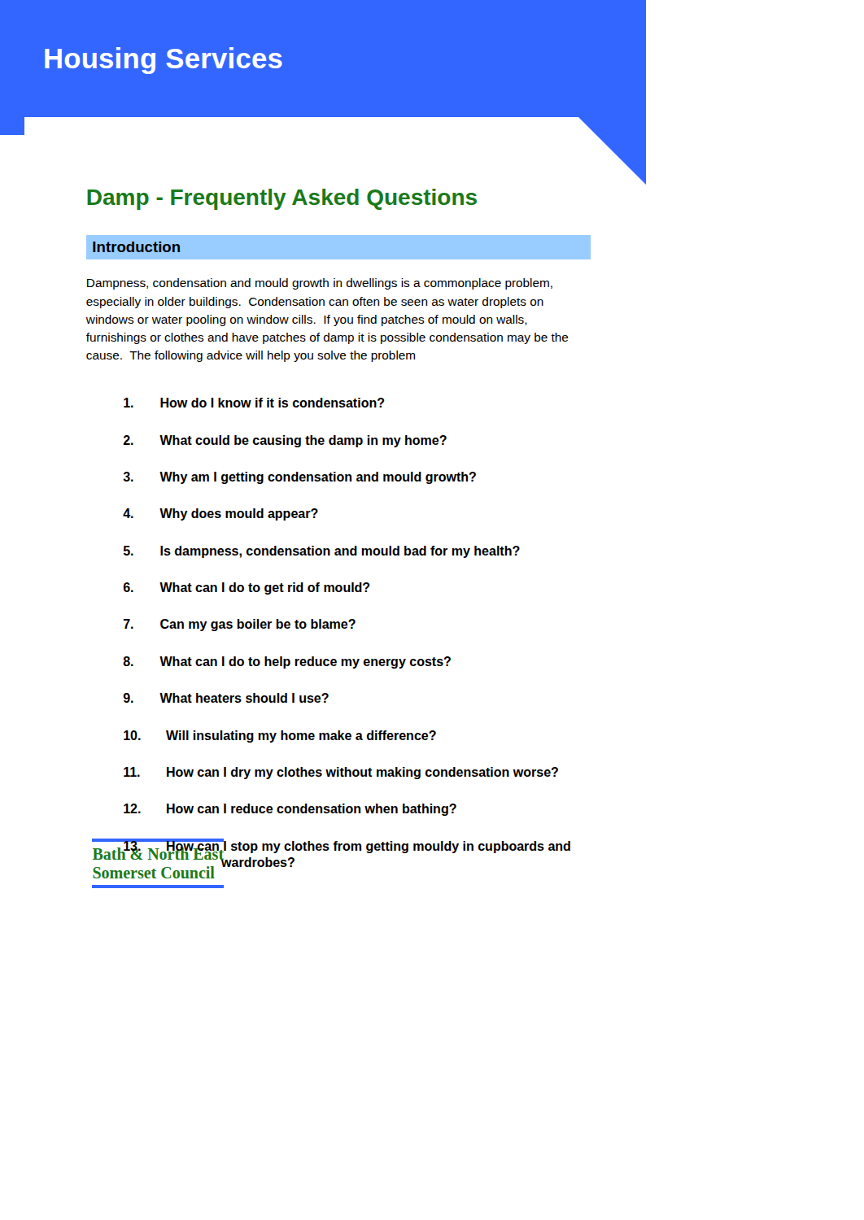Housing Services
Damp - Frequently Asked Questions
Introduction
Dampness, condensation and mould growth in dwellings is a commonplace problem, especially in older buildings. Condensation can often be seen as water droplets on windows or water pooling on window cills. If you find patches of mould on walls, furnishings or clothes and have patches of damp it is possible condensation may be the cause. The following advice will help you solve the problem
How do I know if it is condensation?
What could be causing the damp in my home?
Why am I getting condensation and mould growth?
Why does mould appear?
Is dampness, condensation and mould bad for my health?
What can I do to get rid of mould?
Can my gas boiler be to blame?
What can I do to help reduce my energy costs?
What heaters should I use?
Will insulating my home make a difference?
How can I dry my clothes without making condensation worse?
How can I reduce condensation when bathing?
How can I stop my clothes from getting mouldy in cupboards and wardrobes?
Bath & North East
Somerset Council